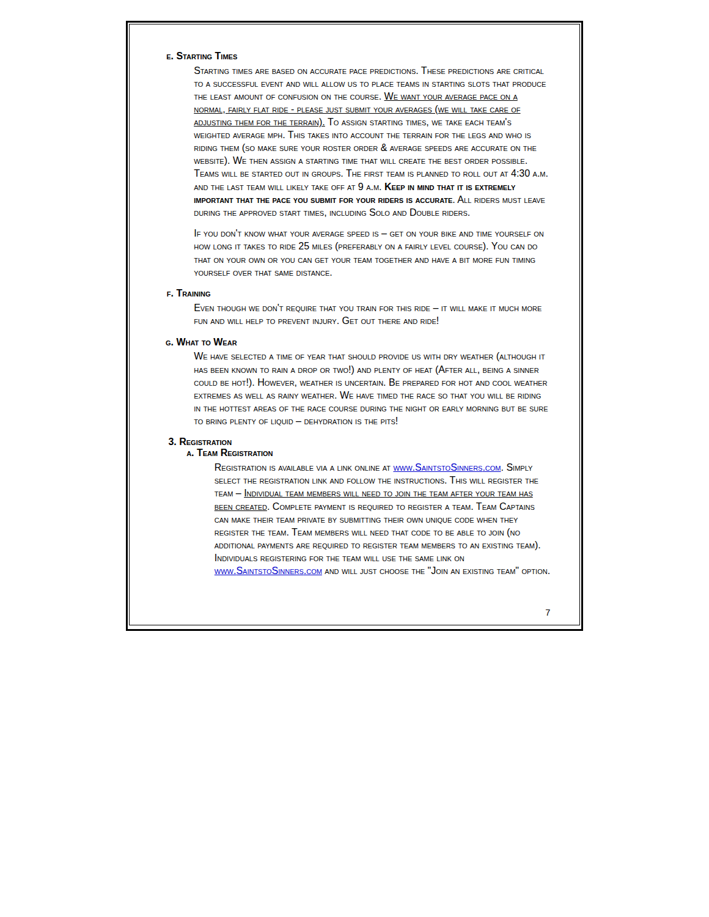Starting Times
Starting times are based on accurate pace predictions. These predictions are critical to a successful event and will allow us to place teams in starting slots that produce the least amount of confusion on the course. We want your average pace on a normal, fairly flat ride - please just submit your averages (we will take care of adjusting them for the terrain). To assign starting times, we take each team's weighted average mph. This takes into account the terrain for the legs and who is riding them (so make sure your roster order & average speeds are accurate on the website). We then assign a starting time that will create the best order possible. Teams will be started out in groups. The first team is planned to roll out at 4:30 a.m. and the last team will likely take off at 9 a.m. Keep in mind that it is extremely important that the pace you submit for your riders is accurate. All riders must leave during the approved start times, including Solo and Double riders.
If you don't know what your average speed is – get on your bike and time yourself on how long it takes to ride 25 miles (preferably on a fairly level course). You can do that on your own or you can get your team together and have a bit more fun timing yourself over that same distance.
Training
Even though we don't require that you train for this ride – it will make it much more fun and will help to prevent injury. Get out there and ride!
What to Wear
We have selected a time of year that should provide us with dry weather (although it has been known to rain a drop or two!) and plenty of heat (After all, being a sinner could be hot!). However, weather is uncertain. Be prepared for hot and cool weather extremes as well as rainy weather. We have timed the race so that you will be riding in the hottest areas of the race course during the night or early morning but be sure to bring plenty of liquid – dehydration is the pits!
Registration
Team Registration
Registration is available via a link online at www.SaintstoSinners.com. Simply select the registration link and follow the instructions. This will register the team – Individual team members will need to join the team after your team has been created. Complete payment is required to register a team. Team Captains can make their team private by submitting their own unique code when they register the team. Team members will need that code to be able to join (no additional payments are required to register team members to an existing team). Individuals registering for the team will use the same link on www.SaintstoSinners.com and will just choose the "Join an existing team" option.
7